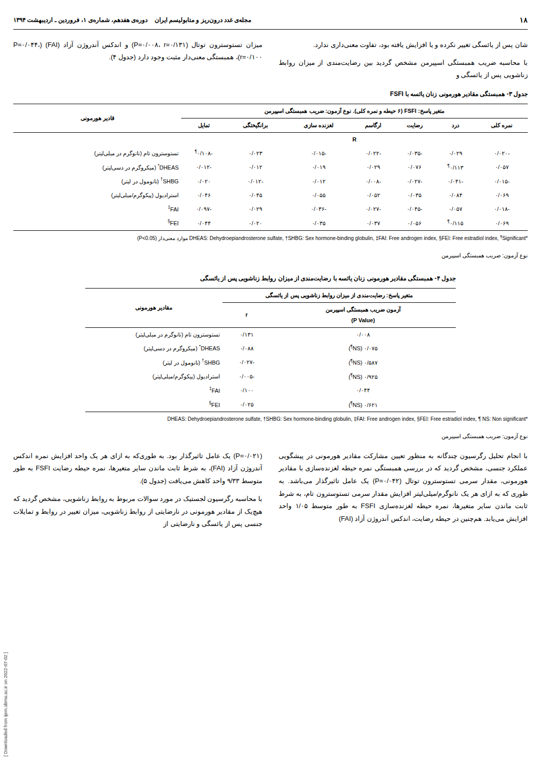[ Downloaded from ijem.sbmu.ac.ir on 2022-07-02 ]
۱۸ مجله‌ی غدد درون‌ریز و متابولیسم ایران دوره‌ی هفدهم، شماره‌ی ۱، فروردین ـ اردیبهشت ۱۳۹۴
شان پس از یائسگی تغییر نکرده و یا افزایش یافته بود، تفاوت معنی‌داری ندارد.
با محاسبه ضریب همبستگی اسپیرمن مشخص گردید بین رضایت‌مندی از میزان روابط زناشویی پس از یائسگی و
میزان تستوسترون توتال (P=۰/۰۰۸، r=۰/۱۳۱) و اندکس آندروژن آزاد (FAI) (P=۰/۰۴۴، r=۰/۱۰۰)، همبستگی معنی‌دار مثبت وجود دارد (جدول ۴).
جدول ۳- همبستگی مقادیر هورمونی زنان یائسه با FSFI
| متغیر پاسخ: FSFI (۶ حیطه و نمره کلی). نوع آزمون: ضریب همبستگی اسپیرمن | قادیر هورمونی |
| --- | --- |
| نمره کلی | درد | رضایت | ارگاسم | لغزنده سازی | برانگیختگی | تمایل |
| R | |
| -۰/۰۲۰ | ۰/۰۲۹ | -۰/۰۳۵ | -۰/۰۲۲ | -۰/۰۱۵ | ۰/۰۲۳ | -۰/۱۰۸ ¶ | تستوسترون تام (نانوگرم در میلی‌لیتر) |
| ۰/۰۵۷ | ۰/۱۱۳ ¶ | ۰/۰۷۶ | ۰/۰۲۹ | ۰/۰۱۹ | ۰/۰۱۲ | -۰/۰۱۲ | DHEAS * (میکروگرم در دسی‌لیتر) |
| -۰/۰۱۵ | -۰/۰۴۱ | -۰/۰۲۷ | -۰/۰۰۸ | ۰/۰۱۲ | -۰/۰۱۲ | ۰/۰۲۰ | SHBG † (نانومول در لیتر) |
| ۰/۰۶۹ | ۰/۰۸۴ | ۰/۰۳۵ | ۰/۰۵۲ | ۰/۰۵۵ | ۰/۰۴۵ | ۰/۰۴۶ | استرادیول (پیکوگرم/میلی‌لیتر) |
| -۰/۰۱۸ | ۰/۰۵۷ | -۰/۰۴۵ | -۰/۰۲۷ | -۰/۰۳۶ | ۰/۰۲۹ | -۰/۰۹۷ | FAI ‡ |
| ۰/۰۶۹ | ۰/۱۱۵ ¶ | ۰/۰۵۶ | ۰/۰۳۷ | ۰/۰۳۵ | ۰/۰۲۰ | ۰/۰۴۴ | FEI § |
*DHEAS: Dehydroepiandrosterone sulfate, †SHBG: Sex hormone-binding globulin, ‡FAI: Free androgen index, §FEI: Free estradiol index, ¶Significant موارد معنی‌دار (P<0.05)
نوع آزمون: ضریب همبستگی اسپیرمن
جدول ۴- همبستگی مقادیر هورمونی زنان یائسه با رضایت‌مندی از میزان روابط زناشویی پس از یائسگی
| متغیر پاسخ: رضایت‌مندی از میزان روابط زناشویی پس از یائسگی | مقادیر هورمونی |
| --- | --- |
| آزمون ضریب همبستگی اسپیرمن (P Value) | r |
| ۰/۰۰۸ | ۰/۱۳۱ | تستوسترون تام (نانوگرم در میلی‌لیتر) |
| ۰/۰۷۵ (NS ¶ ) | ۰/۰۸۸ | DHEAS * (میکروگرم در دسی‌لیتر) |
| ۰/۵۸۷ (NS ¶ ) | -۰/۰۲۷ | SHBG † (نانومول در لیتر) |
| ۰/۹۲۵ (NS ¶ ) | -۰/۰۰۵ | استرادیول (پیکوگرم/میلی‌لیتر) |
| ۰/۰۴۴ | ۰/۱۰۰ | FAI ‡ |
| ۰/۶۲۱ (NS ¶ ) | ۰/۰۲۵ | FEI § |
*DHEAS: Dehydroepiandrosterone sulfate, †SHBG: Sex hormone-binding globulin, ‡FAI: Free androgen index, §FEI: Free estradiol index, ¶ NS: Non significant
نوع آزمون: ضریب همبستگی اسپیرمن
با انجام تحلیل رگرسیون چندگانه به منظور تعیین مشارکت مقادیر هورمونی در پیشگویی عملکرد جنسی، مشخص گردید که در بررسی همبستگی نمره حیطه لغزنده‌سازی با مقادیر هورمونی، مقدار سرمی تستوسترون توتال (P=۰/۰۴۲) یک عامل تاثیرگذار می‌باشد. به طوری که به ازای هر یک نانوگرم/میلی‌لیتر افزایش مقدار سرمی تستوسترون تام، به شرط ثابت ماندن سایر متغیرها، نمره حیطه لغزنده‌سازی FSFI به طور متوسط ۱/۰۵ واحد افزایش می‌یابد. هم‌چنین در حیطه رضایت، اندکس آندروژن آزاد (FAI)
(P=۰/۰۲۱) یک عامل تاثیرگذار بود. به طوری‌که به ازای هر یک واحد افزایش نمره اندکس آندروژن آزاد (FAI)، به شرط ثابت ماندن سایر متغیرها، نمره حیطه رضایت FSFI به طور متوسط ۹/۳۳ واحد کاهش می‌یافت (جدول ۵).
با محاسبه رگرسیون لجستیک در مورد سوالات مربوط به روابط زناشویی، مشخص گردید که هیچ‌یک از مقادیر هورمونی در نارضایتی از روابط زناشویی، میزان تغییر در روابط و تمایلات جنسی پس از یائسگی و نارضایتی از